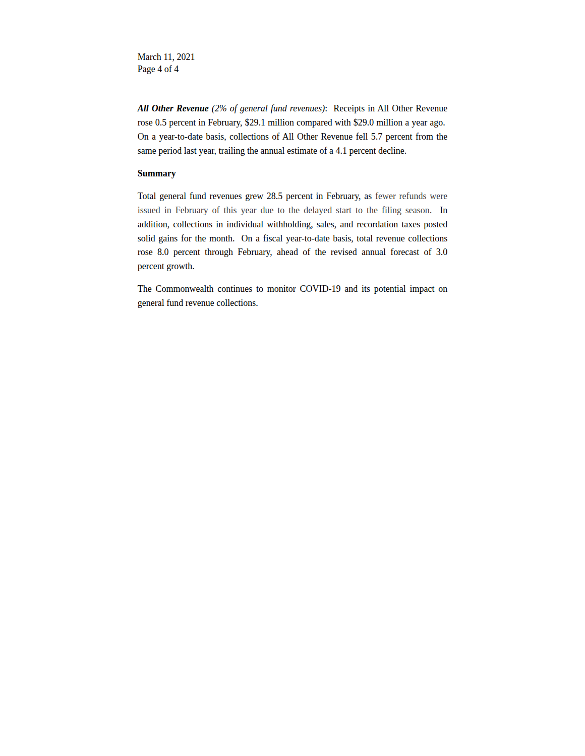March 11, 2021
Page 4 of 4
All Other Revenue (2% of general fund revenues): Receipts in All Other Revenue rose 0.5 percent in February, $29.1 million compared with $29.0 million a year ago. On a year-to-date basis, collections of All Other Revenue fell 5.7 percent from the same period last year, trailing the annual estimate of a 4.1 percent decline.
Summary
Total general fund revenues grew 28.5 percent in February, as fewer refunds were issued in February of this year due to the delayed start to the filing season. In addition, collections in individual withholding, sales, and recordation taxes posted solid gains for the month. On a fiscal year-to-date basis, total revenue collections rose 8.0 percent through February, ahead of the revised annual forecast of 3.0 percent growth.
The Commonwealth continues to monitor COVID-19 and its potential impact on general fund revenue collections.